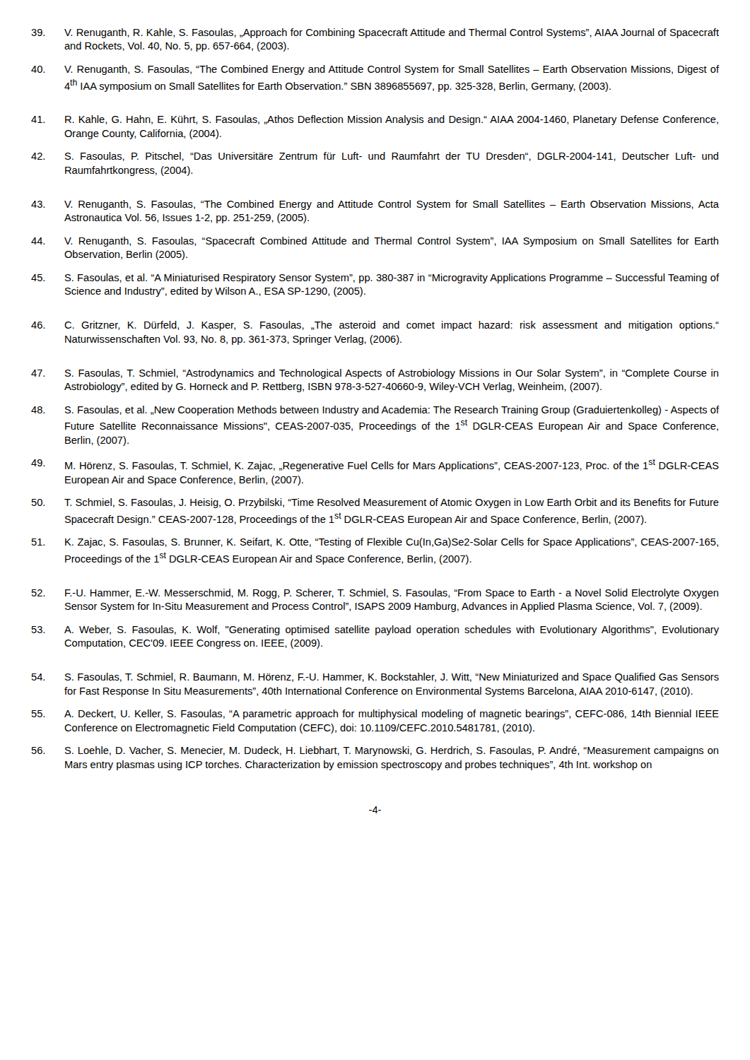39. V. Renuganth, R. Kahle, S. Fasoulas, „Approach for Combining Spacecraft Attitude and Thermal Control Systems”, AIAA Journal of Spacecraft and Rockets, Vol. 40, No. 5, pp. 657-664, (2003).
40. V. Renuganth, S. Fasoulas, “The Combined Energy and Attitude Control System for Small Satellites – Earth Observation Missions, Digest of 4th IAA symposium on Small Satellites for Earth Observation.” SBN 3896855697, pp. 325-328, Berlin, Germany, (2003).
41. R. Kahle, G. Hahn, E. Kührt, S. Fasoulas, „Athos Deflection Mission Analysis and Design.“ AIAA 2004-1460, Planetary Defense Conference, Orange County, California, (2004).
42. S. Fasoulas, P. Pitschel, “Das Universitäre Zentrum für Luft- und Raumfahrt der TU Dresden“, DGLR-2004-141, Deutscher Luft- und Raumfahrtkongress, (2004).
43. V. Renuganth, S. Fasoulas, “The Combined Energy and Attitude Control System for Small Satellites – Earth Observation Missions, Acta Astronautica Vol. 56, Issues 1-2, pp. 251-259, (2005).
44. V. Renuganth, S. Fasoulas, “Spacecraft Combined Attitude and Thermal Control System”, IAA Symposium on Small Satellites for Earth Observation, Berlin (2005).
45. S. Fasoulas, et al. “A Miniaturised Respiratory Sensor System”, pp. 380-387 in “Microgravity Applications Programme – Successful Teaming of Science and Industry”, edited by Wilson A., ESA SP-1290, (2005).
46. C. Gritzner, K. Dürfeld, J. Kasper, S. Fasoulas, „The asteroid and comet impact hazard: risk assessment and mitigation options.“ Naturwissenschaften Vol. 93, No. 8, pp. 361-373, Springer Verlag, (2006).
47. S. Fasoulas, T. Schmiel, “Astrodynamics and Technological Aspects of Astrobiology Missions in Our Solar System”, in “Complete Course in Astrobiology”, edited by G. Horneck and P. Rettberg, ISBN 978-3-527-40660-9, Wiley-VCH Verlag, Weinheim, (2007).
48. S. Fasoulas, et al. „New Cooperation Methods between Industry and Academia: The Research Training Group (Graduiertenkolleg) - Aspects of Future Satellite Reconnaissance Missions", CEAS-2007-035, Proceedings of the 1st DGLR-CEAS European Air and Space Conference, Berlin, (2007).
49. M. Hörenz, S. Fasoulas, T. Schmiel, K. Zajac, „Regenerative Fuel Cells for Mars Applications”, CEAS-2007-123, Proc. of the 1st DGLR-CEAS European Air and Space Conference, Berlin, (2007).
50. T. Schmiel, S. Fasoulas, J. Heisig, O. Przybilski, “Time Resolved Measurement of Atomic Oxygen in Low Earth Orbit and its Benefits for Future Spacecraft Design.” CEAS-2007-128, Proceedings of the 1st DGLR-CEAS European Air and Space Conference, Berlin, (2007).
51. K. Zajac, S. Fasoulas, S. Brunner, K. Seifart, K. Otte, “Testing of Flexible Cu(In,Ga)Se2-Solar Cells for Space Applications”, CEAS-2007-165, Proceedings of the 1st DGLR-CEAS European Air and Space Conference, Berlin, (2007).
52. F.-U. Hammer, E.-W. Messerschmid, M. Rogg, P. Scherer, T. Schmiel, S. Fasoulas, “From Space to Earth - a Novel Solid Electrolyte Oxygen Sensor System for In-Situ Measurement and Process Control”, ISAPS 2009 Hamburg, Advances in Applied Plasma Science, Vol. 7, (2009).
53. A. Weber, S. Fasoulas, K. Wolf, "Generating optimised satellite payload operation schedules with Evolutionary Algorithms", Evolutionary Computation, CEC'09. IEEE Congress on. IEEE, (2009).
54. S. Fasoulas, T. Schmiel, R. Baumann, M. Hörenz, F.-U. Hammer, K. Bockstahler, J. Witt, “New Miniaturized and Space Qualified Gas Sensors for Fast Response In Situ Measurements”, 40th International Conference on Environmental Systems Barcelona, AIAA 2010-6147, (2010).
55. A. Deckert, U. Keller, S. Fasoulas, “A parametric approach for multiphysical modeling of magnetic bearings”, CEFC-086, 14th Biennial IEEE Conference on Electromagnetic Field Computation (CEFC), doi: 10.1109/CEFC.2010.5481781, (2010).
56. S. Loehle, D. Vacher, S. Menecier, M. Dudeck, H. Liebhart, T. Marynowski, G. Herdrich, S. Fasoulas, P. André, “Measurement campaigns on Mars entry plasmas using ICP torches. Characterization by emission spectroscopy and probes techniques”, 4th Int. workshop on
-4-